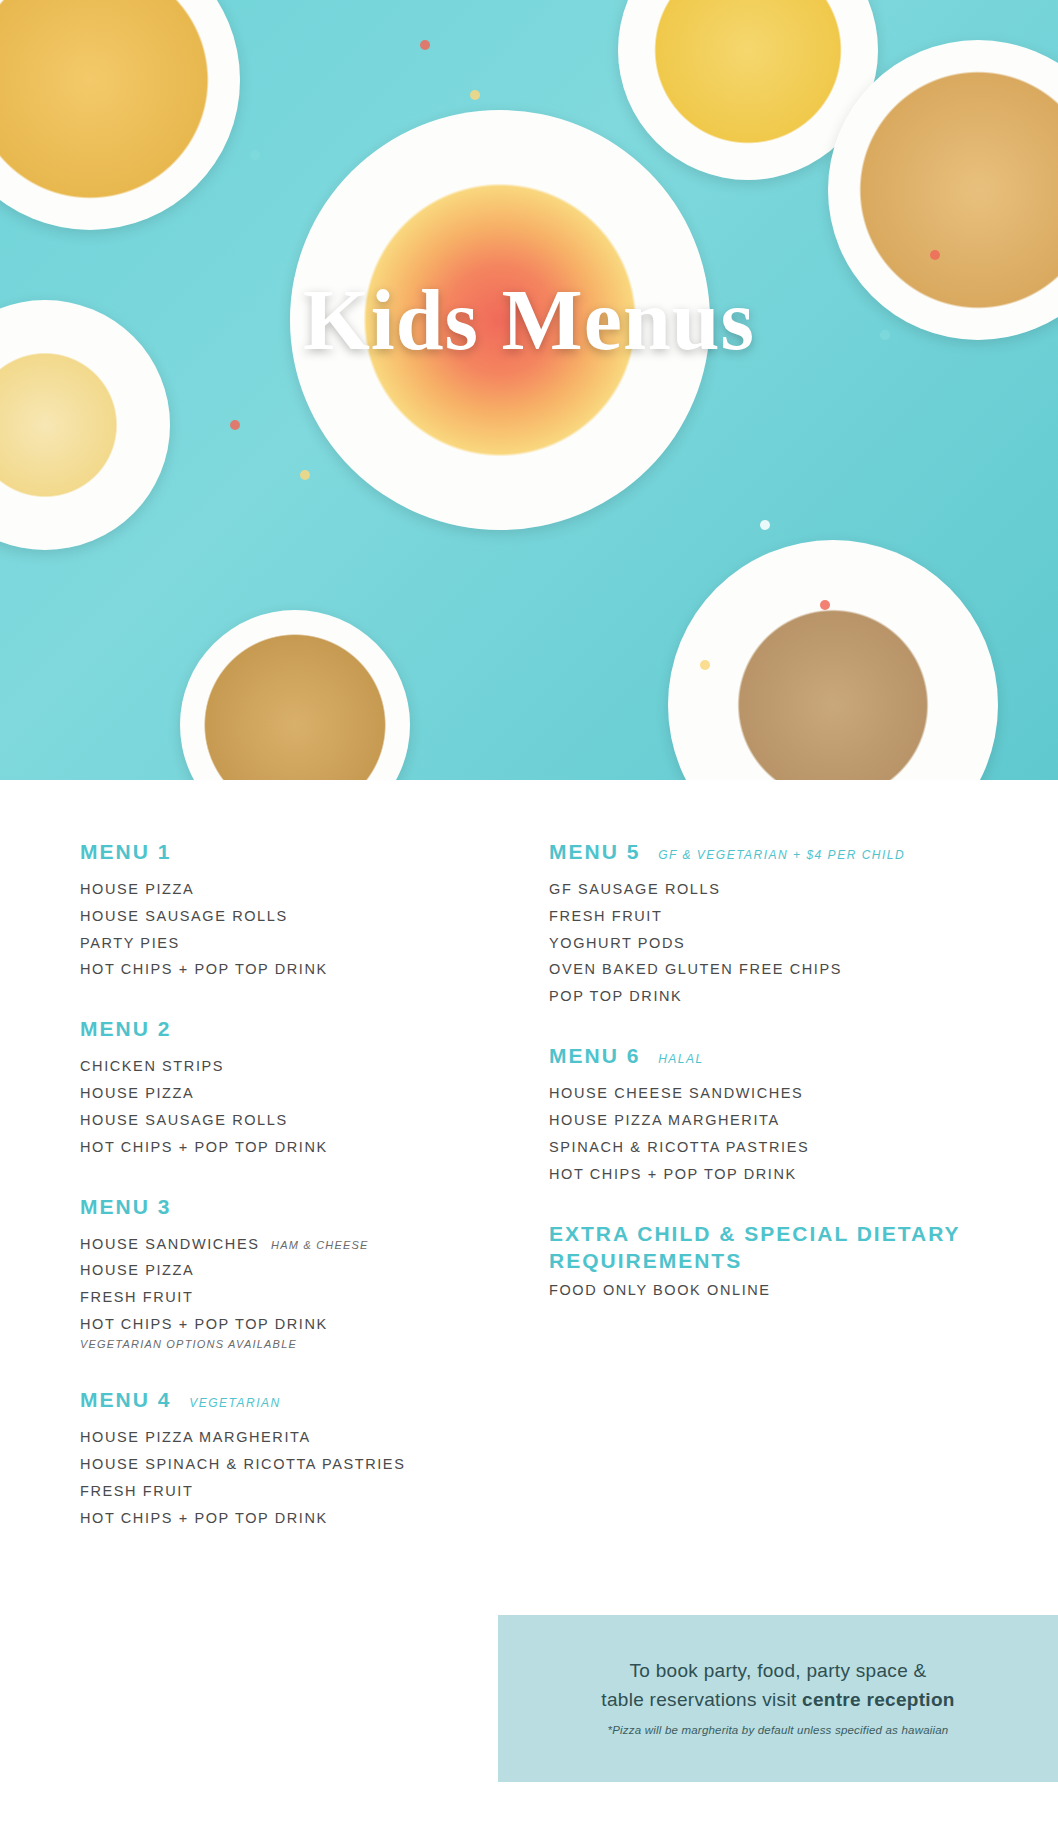Kids Menus
Menu 1
House Pizza
House Sausage Rolls
Party Pies
Hot Chips + Pop Top Drink
Menu 2
Chicken Strips
House Pizza
House Sausage Rolls
Hot Chips + Pop Top Drink
Menu 3
House Sandwiches Ham & Cheese
House Pizza
Fresh Fruit
Hot Chips + Pop Top Drink
Vegetarian options available
Menu 4 Vegetarian
House Pizza Margherita
House Spinach & Ricotta Pastries
Fresh Fruit
Hot Chips + Pop Top Drink
Menu 5 GF & Vegetarian + $4 per child
GF Sausage Rolls
Fresh Fruit
Yoghurt Pods
Oven Baked Gluten Free Chips
Pop Top Drink
Menu 6 Halal
House Cheese Sandwiches
House Pizza Margherita
Spinach & Ricotta Pastries
Hot Chips + Pop Top Drink
Extra Child & Special Dietary
Requirements
Food Only Book Online
To book party, food, party space &
table reservations visit centre reception
*Pizza will be margherita by default unless specified as hawaiian